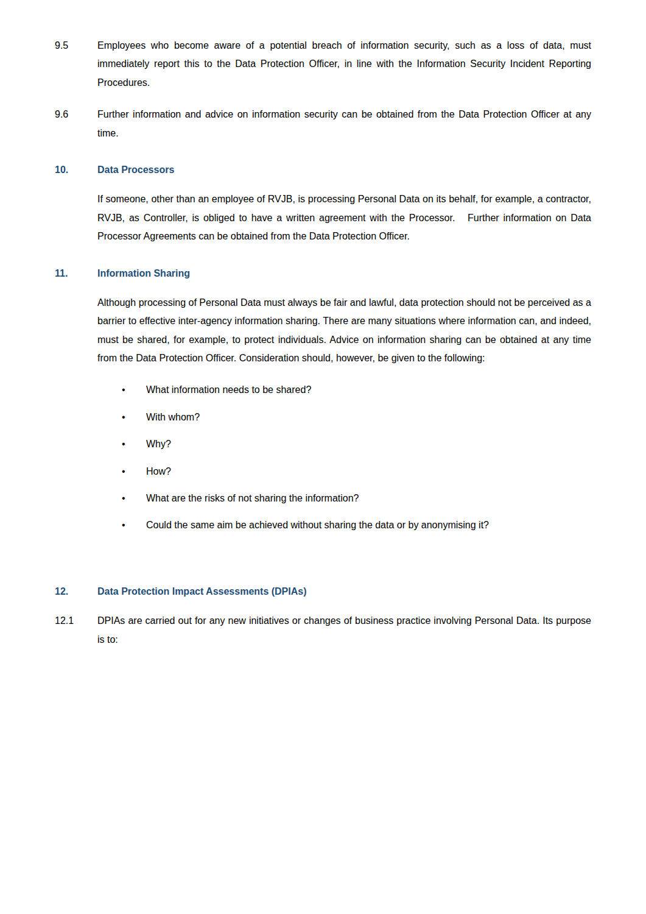9.5
Employees who become aware of a potential breach of information security, such as a loss of data, must immediately report this to the Data Protection Officer, in line with the Information Security Incident Reporting Procedures.
9.6
Further information and advice on information security can be obtained from the Data Protection Officer at any time.
10. Data Processors
If someone, other than an employee of RVJB, is processing Personal Data on its behalf, for example, a contractor, RVJB, as Controller, is obliged to have a written agreement with the Processor. Further information on Data Processor Agreements can be obtained from the Data Protection Officer.
11. Information Sharing
Although processing of Personal Data must always be fair and lawful, data protection should not be perceived as a barrier to effective inter-agency information sharing. There are many situations where information can, and indeed, must be shared, for example, to protect individuals. Advice on information sharing can be obtained at any time from the Data Protection Officer. Consideration should, however, be given to the following:
What information needs to be shared?
With whom?
Why?
How?
What are the risks of not sharing the information?
Could the same aim be achieved without sharing the data or by anonymising it?
12. Data Protection Impact Assessments (DPIAs)
12.1
DPIAs are carried out for any new initiatives or changes of business practice involving Personal Data. Its purpose is to: